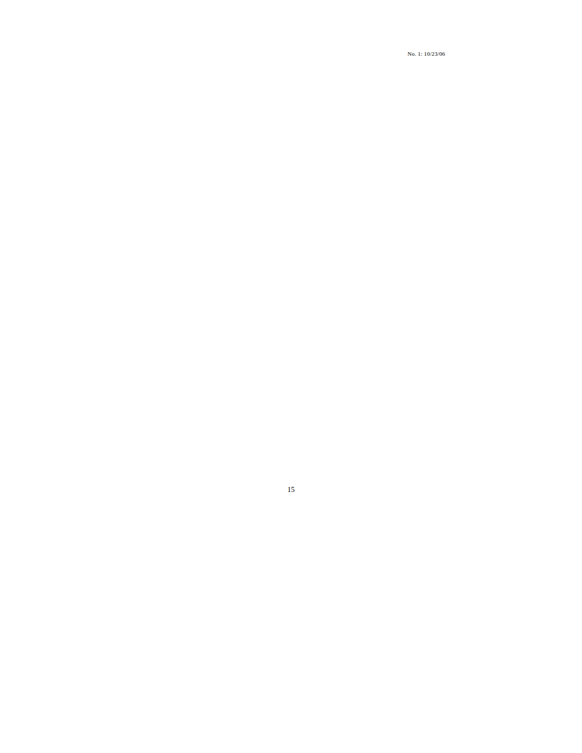No. 1: 10/23/06
15